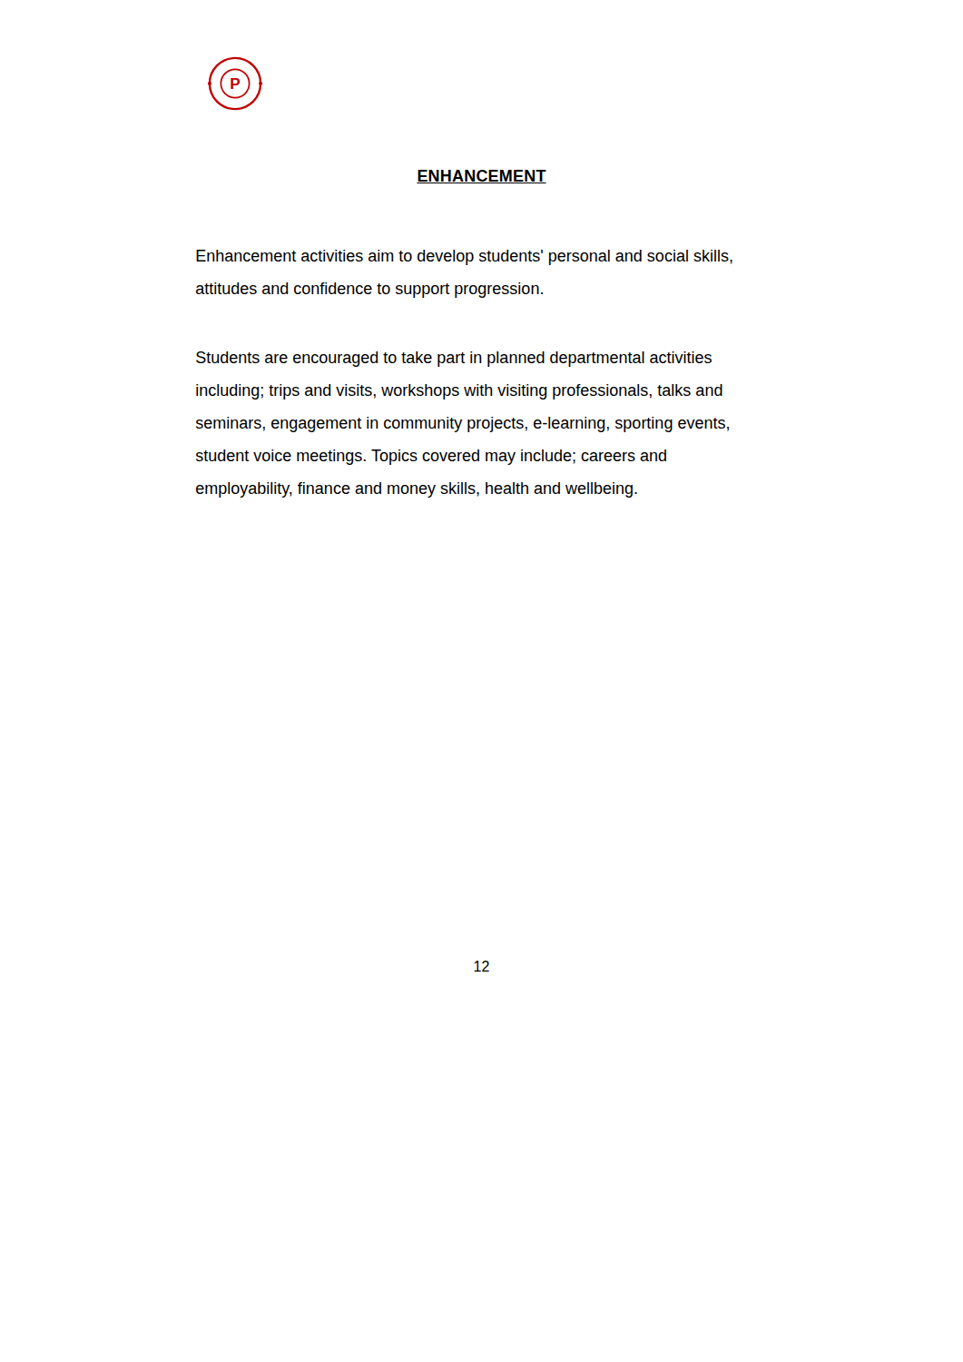P
ENHANCEMENT
Enhancement activities aim to develop students' personal and social skills, attitudes and confidence to support progression.
Students are encouraged to take part in planned departmental activities including; trips and visits, workshops with visiting professionals, talks and seminars, engagement in community projects, e-learning, sporting events, student voice meetings. Topics covered may include; careers and employability, finance and money skills, health and wellbeing.
12